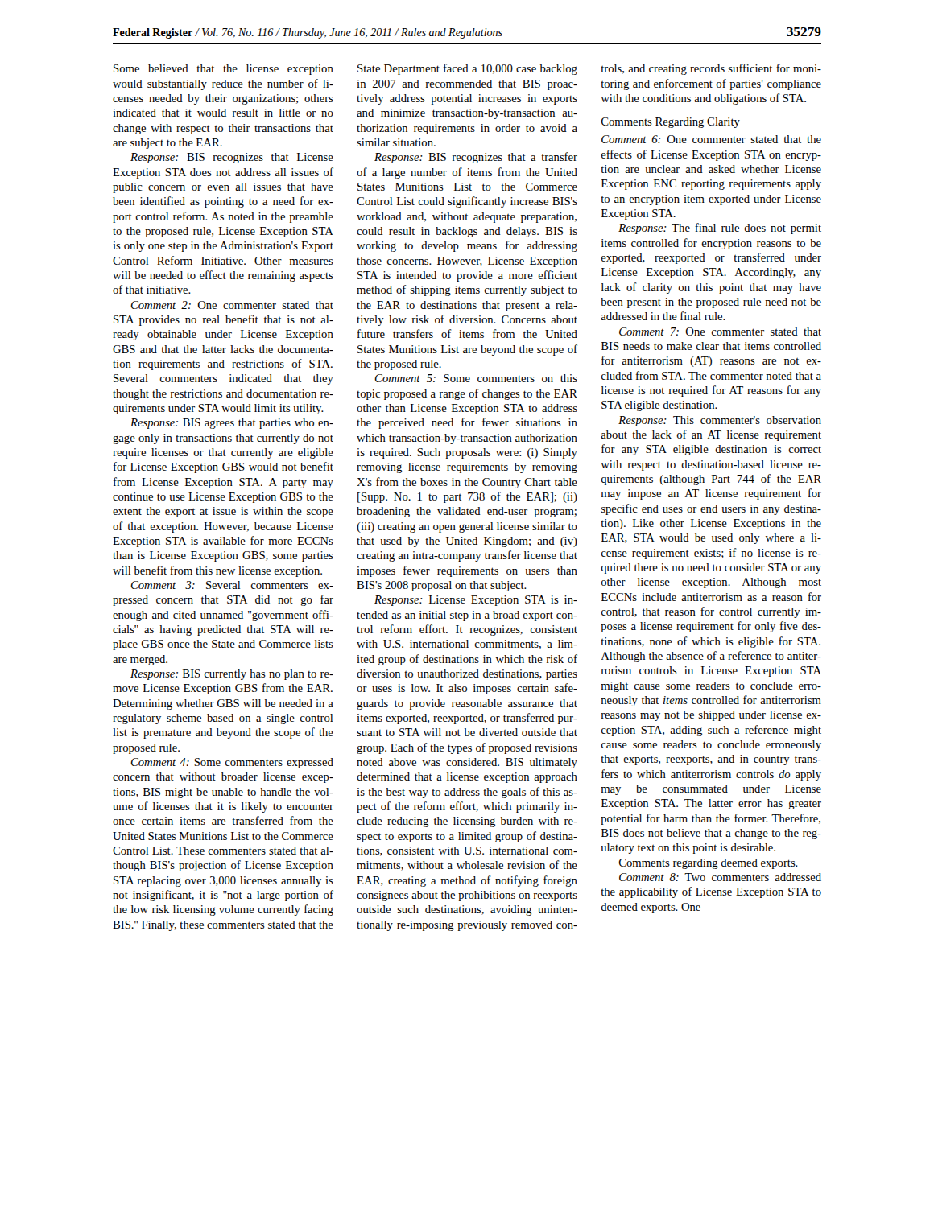Federal Register / Vol. 76, No. 116 / Thursday, June 16, 2011 / Rules and Regulations
35279
Some believed that the license exception would substantially reduce the number of licenses needed by their organizations; others indicated that it would result in little or no change with respect to their transactions that are subject to the EAR.
Response: BIS recognizes that License Exception STA does not address all issues of public concern or even all issues that have been identified as pointing to a need for export control reform. As noted in the preamble to the proposed rule, License Exception STA is only one step in the Administration's Export Control Reform Initiative. Other measures will be needed to effect the remaining aspects of that initiative.
Comment 2: One commenter stated that STA provides no real benefit that is not already obtainable under License Exception GBS and that the latter lacks the documentation requirements and restrictions of STA. Several commenters indicated that they thought the restrictions and documentation requirements under STA would limit its utility.
Response: BIS agrees that parties who engage only in transactions that currently do not require licenses or that currently are eligible for License Exception GBS would not benefit from License Exception STA. A party may continue to use License Exception GBS to the extent the export at issue is within the scope of that exception. However, because License Exception STA is available for more ECCNs than is License Exception GBS, some parties will benefit from this new license exception.
Comment 3: Several commenters expressed concern that STA did not go far enough and cited unnamed ''government officials'' as having predicted that STA will replace GBS once the State and Commerce lists are merged.
Response: BIS currently has no plan to remove License Exception GBS from the EAR. Determining whether GBS will be needed in a regulatory scheme based on a single control list is premature and beyond the scope of the proposed rule.
Comment 4: Some commenters expressed concern that without broader license exceptions, BIS might be unable to handle the volume of licenses that it is likely to encounter once certain items are transferred from the United States Munitions List to the Commerce Control List. These commenters stated that although BIS's projection of License Exception STA replacing over 3,000 licenses annually is not insignificant, it is ''not a large portion of the low risk licensing volume currently facing BIS.'' Finally, these commenters stated that the State Department faced a 10,000 case backlog in 2007 and recommended that BIS proactively address potential increases in exports and minimize transaction-by-transaction authorization requirements in order to avoid a similar situation.
Response: BIS recognizes that a transfer of a large number of items from the United States Munitions List to the Commerce Control List could significantly increase BIS's workload and, without adequate preparation, could result in backlogs and delays. BIS is working to develop means for addressing those concerns. However, License Exception STA is intended to provide a more efficient method of shipping items currently subject to the EAR to destinations that present a relatively low risk of diversion. Concerns about future transfers of items from the United States Munitions List are beyond the scope of the proposed rule.
Comment 5: Some commenters on this topic proposed a range of changes to the EAR other than License Exception STA to address the perceived need for fewer situations in which transaction-by-transaction authorization is required. Such proposals were: (i) Simply removing license requirements by removing X's from the boxes in the Country Chart table [Supp. No. 1 to part 738 of the EAR]; (ii) broadening the validated end-user program; (iii) creating an open general license similar to that used by the United Kingdom; and (iv) creating an intra-company transfer license that imposes fewer requirements on users than BIS's 2008 proposal on that subject.
Response: License Exception STA is intended as an initial step in a broad export control reform effort. It recognizes, consistent with U.S. international commitments, a limited group of destinations in which the risk of diversion to unauthorized destinations, parties or uses is low. It also imposes certain safeguards to provide reasonable assurance that items exported, reexported, or transferred pursuant to STA will not be diverted outside that group. Each of the types of proposed revisions noted above was considered. BIS ultimately determined that a license exception approach is the best way to address the goals of this aspect of the reform effort, which primarily include reducing the licensing burden with respect to exports to a limited group of destinations, consistent with U.S. international commitments, without a wholesale revision of the EAR, creating a method of notifying foreign consignees about the prohibitions on reexports outside such destinations, avoiding unintentionally re-imposing previously removed controls, and creating records sufficient for monitoring and enforcement of parties' compliance with the conditions and obligations of STA.
Comments Regarding Clarity
Comment 6: One commenter stated that the effects of License Exception STA on encryption are unclear and asked whether License Exception ENC reporting requirements apply to an encryption item exported under License Exception STA.
Response: The final rule does not permit items controlled for encryption reasons to be exported, reexported or transferred under License Exception STA. Accordingly, any lack of clarity on this point that may have been present in the proposed rule need not be addressed in the final rule.
Comment 7: One commenter stated that BIS needs to make clear that items controlled for antiterrorism (AT) reasons are not excluded from STA. The commenter noted that a license is not required for AT reasons for any STA eligible destination.
Response: This commenter's observation about the lack of an AT license requirement for any STA eligible destination is correct with respect to destination-based license requirements (although Part 744 of the EAR may impose an AT license requirement for specific end uses or end users in any destination). Like other License Exceptions in the EAR, STA would be used only where a license requirement exists; if no license is required there is no need to consider STA or any other license exception. Although most ECCNs include antiterrorism as a reason for control, that reason for control currently imposes a license requirement for only five destinations, none of which is eligible for STA. Although the absence of a reference to antiterrorism controls in License Exception STA might cause some readers to conclude erroneously that items controlled for antiterrorism reasons may not be shipped under license exception STA, adding such a reference might cause some readers to conclude erroneously that exports, reexports, and in country transfers to which antiterrorism controls do apply may be consummated under License Exception STA. The latter error has greater potential for harm than the former. Therefore, BIS does not believe that a change to the regulatory text on this point is desirable.
Comments regarding deemed exports.
Comment 8: Two commenters addressed the applicability of License Exception STA to deemed exports. One